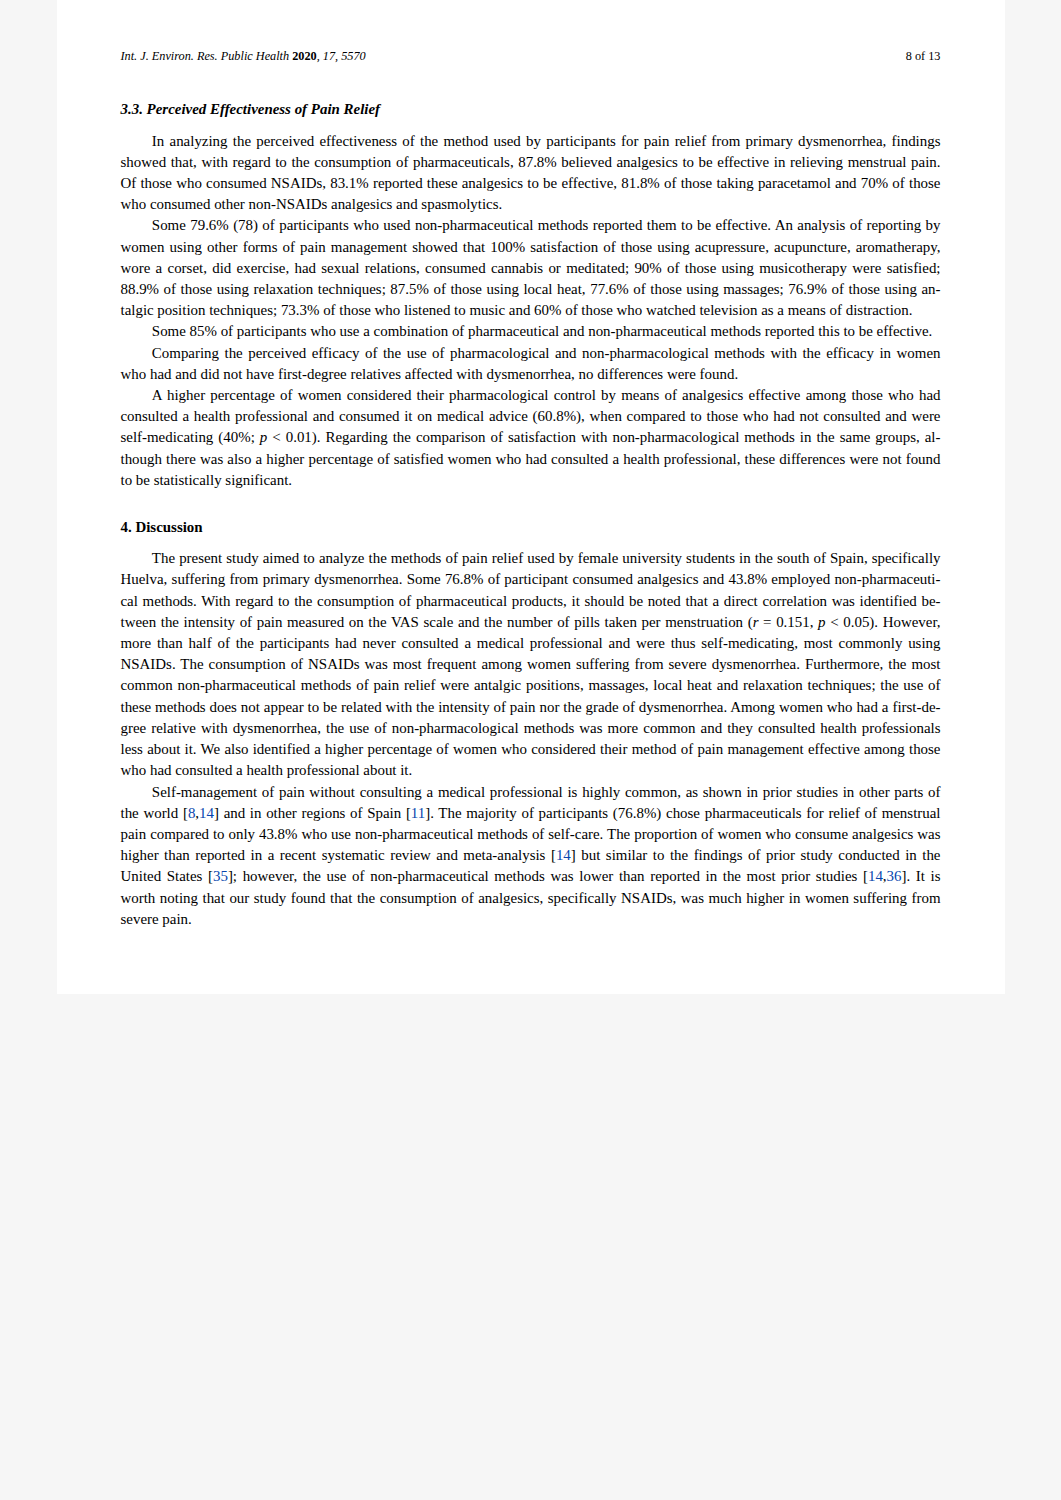Int. J. Environ. Res. Public Health 2020, 17, 5570 8 of 13
3.3. Perceived Effectiveness of Pain Relief
In analyzing the perceived effectiveness of the method used by participants for pain relief from primary dysmenorrhea, findings showed that, with regard to the consumption of pharmaceuticals, 87.8% believed analgesics to be effective in relieving menstrual pain. Of those who consumed NSAIDs, 83.1% reported these analgesics to be effective, 81.8% of those taking paracetamol and 70% of those who consumed other non-NSAIDs analgesics and spasmolytics.
Some 79.6% (78) of participants who used non-pharmaceutical methods reported them to be effective. An analysis of reporting by women using other forms of pain management showed that 100% satisfaction of those using acupressure, acupuncture, aromatherapy, wore a corset, did exercise, had sexual relations, consumed cannabis or meditated; 90% of those using musicotherapy were satisfied; 88.9% of those using relaxation techniques; 87.5% of those using local heat, 77.6% of those using massages; 76.9% of those using antalgic position techniques; 73.3% of those who listened to music and 60% of those who watched television as a means of distraction.
Some 85% of participants who use a combination of pharmaceutical and non-pharmaceutical methods reported this to be effective.
Comparing the perceived efficacy of the use of pharmacological and non-pharmacological methods with the efficacy in women who had and did not have first-degree relatives affected with dysmenorrhea, no differences were found.
A higher percentage of women considered their pharmacological control by means of analgesics effective among those who had consulted a health professional and consumed it on medical advice (60.8%), when compared to those who had not consulted and were self-medicating (40%; p < 0.01). Regarding the comparison of satisfaction with non-pharmacological methods in the same groups, although there was also a higher percentage of satisfied women who had consulted a health professional, these differences were not found to be statistically significant.
4. Discussion
The present study aimed to analyze the methods of pain relief used by female university students in the south of Spain, specifically Huelva, suffering from primary dysmenorrhea. Some 76.8% of participant consumed analgesics and 43.8% employed non-pharmaceutical methods. With regard to the consumption of pharmaceutical products, it should be noted that a direct correlation was identified between the intensity of pain measured on the VAS scale and the number of pills taken per menstruation (r = 0.151, p < 0.05). However, more than half of the participants had never consulted a medical professional and were thus self-medicating, most commonly using NSAIDs. The consumption of NSAIDs was most frequent among women suffering from severe dysmenorrhea. Furthermore, the most common non-pharmaceutical methods of pain relief were antalgic positions, massages, local heat and relaxation techniques; the use of these methods does not appear to be related with the intensity of pain nor the grade of dysmenorrhea. Among women who had a first-degree relative with dysmenorrhea, the use of non-pharmacological methods was more common and they consulted health professionals less about it. We also identified a higher percentage of women who considered their method of pain management effective among those who had consulted a health professional about it.
Self-management of pain without consulting a medical professional is highly common, as shown in prior studies in other parts of the world [8,14] and in other regions of Spain [11]. The majority of participants (76.8%) chose pharmaceuticals for relief of menstrual pain compared to only 43.8% who use non-pharmaceutical methods of self-care. The proportion of women who consume analgesics was higher than reported in a recent systematic review and meta-analysis [14] but similar to the findings of prior study conducted in the United States [35]; however, the use of non-pharmaceutical methods was lower than reported in the most prior studies [14,36]. It is worth noting that our study found that the consumption of analgesics, specifically NSAIDs, was much higher in women suffering from severe pain.